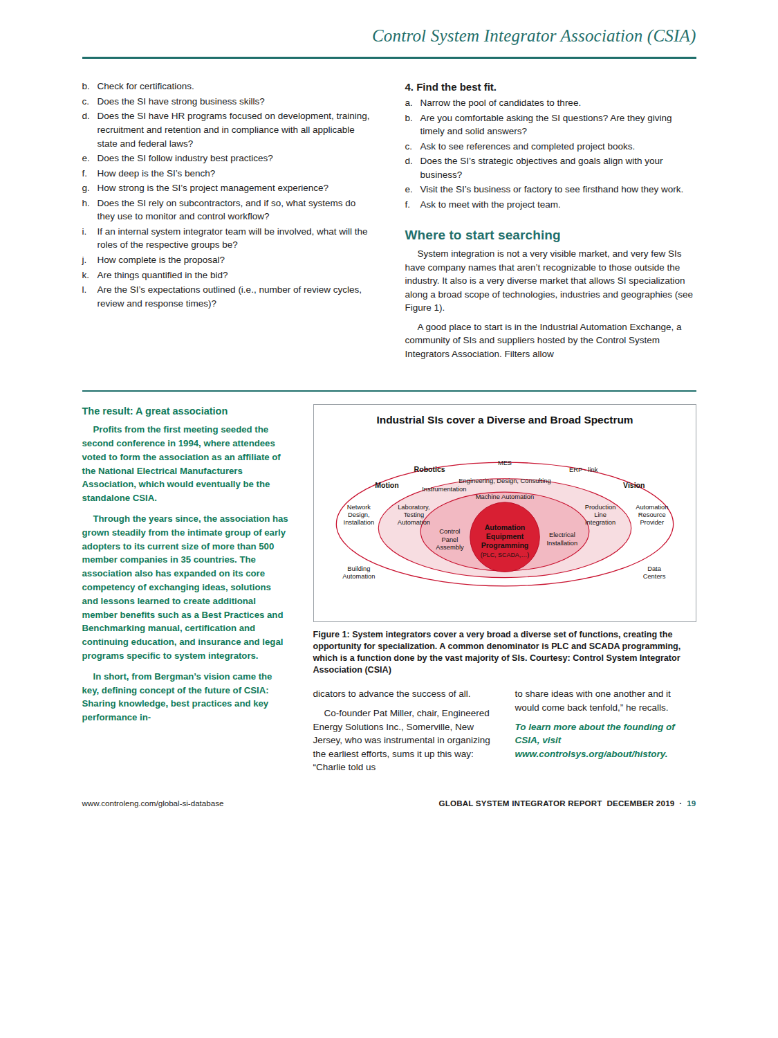Control System Integrator Association (CSIA)
b. Check for certifications.
c. Does the SI have strong business skills?
d. Does the SI have HR programs focused on development, training, recruitment and retention and in compliance with all applicable state and federal laws?
e. Does the SI follow industry best practices?
f. How deep is the SI’s bench?
g. How strong is the SI’s project management experience?
h. Does the SI rely on subcontractors, and if so, what systems do they use to monitor and control workflow?
i. If an internal system integrator team will be involved, what will the roles of the respective groups be?
j. How complete is the proposal?
k. Are things quantified in the bid?
l. Are the SI’s expectations outlined (i.e., number of review cycles, review and response times)?
4. Find the best fit.
a. Narrow the pool of candidates to three.
b. Are you comfortable asking the SI questions? Are they giving timely and solid answers?
c. Ask to see references and completed project books.
d. Does the SI’s strategic objectives and goals align with your business?
e. Visit the SI’s business or factory to see firsthand how they work.
f. Ask to meet with the project team.
Where to start searching
System integration is not a very visible market, and very few SIs have company names that aren’t recognizable to those outside the industry. It also is a very diverse market that allows SI specialization along a broad scope of technologies, industries and geographies (see Figure 1).
A good place to start is in the Industrial Automation Exchange, a community of SIs and suppliers hosted by the Control System Integrators Association. Filters allow
The result: A great association
Profits from the first meeting seeded the second conference in 1994, where attendees voted to form the association as an affiliate of the National Electrical Manufacturers Association, which would eventually be the standalone CSIA.
Through the years since, the association has grown steadily from the intimate group of early adopters to its current size of more than 500 member companies in 35 countries. The association also has expanded on its core competency of exchanging ideas, solutions and lessons learned to create additional member benefits such as a Best Practices and Benchmarking manual, certification and continuing education, and insurance and legal programs specific to system integrators.
In short, from Bergman’s vision came the key, defining concept of the future of CSIA: Sharing knowledge, best practices and key performance in-
Industrial SIs cover a Diverse and Broad Spectrum Industrial SIs cover a Diverse and Broad Spectrum Automation Equipment Programming (PLC, SCADA,…) Machine Automation Control Panel Assembly Electrical Installation Engineering, Design, Consulting Instrumentation Laboratory, Testing Automation Production Line Integration MES Robotics ERP - link Motion Vision Network Design, Installation Automation Resource Provider Building Automation Data Centers
Figure 1: System integrators cover a very broad a diverse set of functions, creating the opportunity for specialization. A common denominator is PLC and SCADA programming, which is a function done by the vast majority of SIs. Courtesy: Control System Integrator Association (CSIA)
dicators to advance the success of all.
Co-founder Pat Miller, chair, Engineered Energy Solutions Inc., Somerville, New Jersey, who was instrumental in organizing the earliest efforts, sums it up this way: “Charlie told us
to share ideas with one another and it would come back tenfold,” he recalls.
To learn more about the founding of CSIA, visit www.controlsys.org/about/history.
www.controleng.com/global-si-database
GLOBAL SYSTEM INTEGRATOR REPORT DECEMBER 2019 · 19